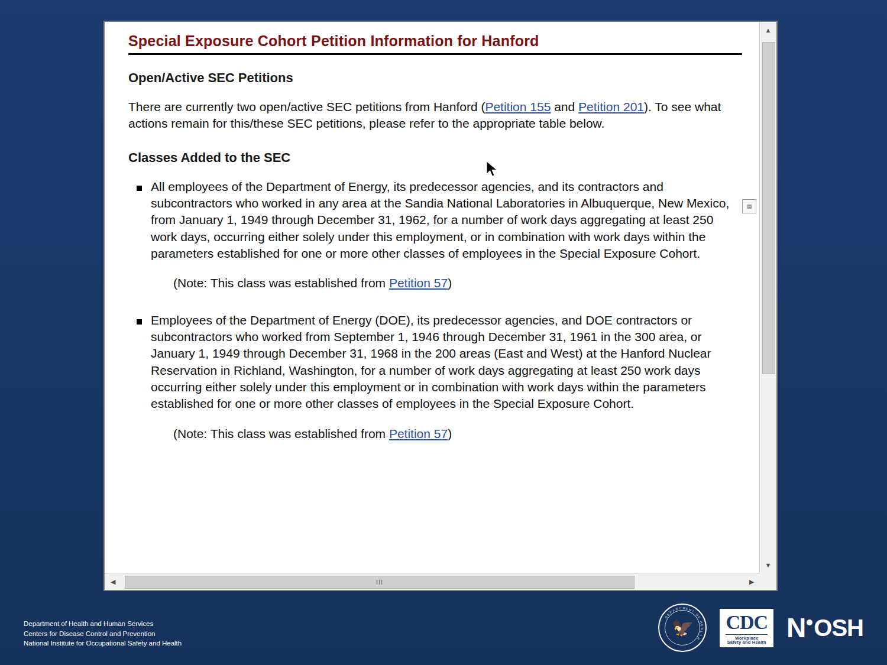Special Exposure Cohort Petition Information for Hanford
Open/Active SEC Petitions
There are currently two open/active SEC petitions from Hanford (Petition 155 and Petition 201). To see what actions remain for this/these SEC petitions, please refer to the appropriate table below.
Classes Added to the SEC
All employees of the Department of Energy, its predecessor agencies, and its contractors and subcontractors who worked in any area at the Sandia National Laboratories in Albuquerque, New Mexico, from January 1, 1949 through December 31, 1962, for a number of work days aggregating at least 250 work days, occurring either solely under this employment, or in combination with work days within the parameters established for one or more other classes of employees in the Special Exposure Cohort.
(Note: This class was established from Petition 57)
Employees of the Department of Energy (DOE), its predecessor agencies, and DOE contractors or subcontractors who worked from September 1, 1946 through December 31, 1961 in the 300 area, or January 1, 1949 through December 31, 1968 in the 200 areas (East and West) at the Hanford Nuclear Reservation in Richland, Washington, for a number of work days aggregating at least 250 work days occurring either solely under this employment or in combination with work days within the parameters established for one or more other classes of employees in the Special Exposure Cohort.
(Note: This class was established from Petition 57)
▤
▲
▼
◀
III
▶
Department of Health and Human Services
Centers for Disease Control and Prevention
National Institute for Occupational Safety and Health
D E P A R T M E N T O F H E A L T H
🦅
CDC
Workplace
Safety and Health
N OSH